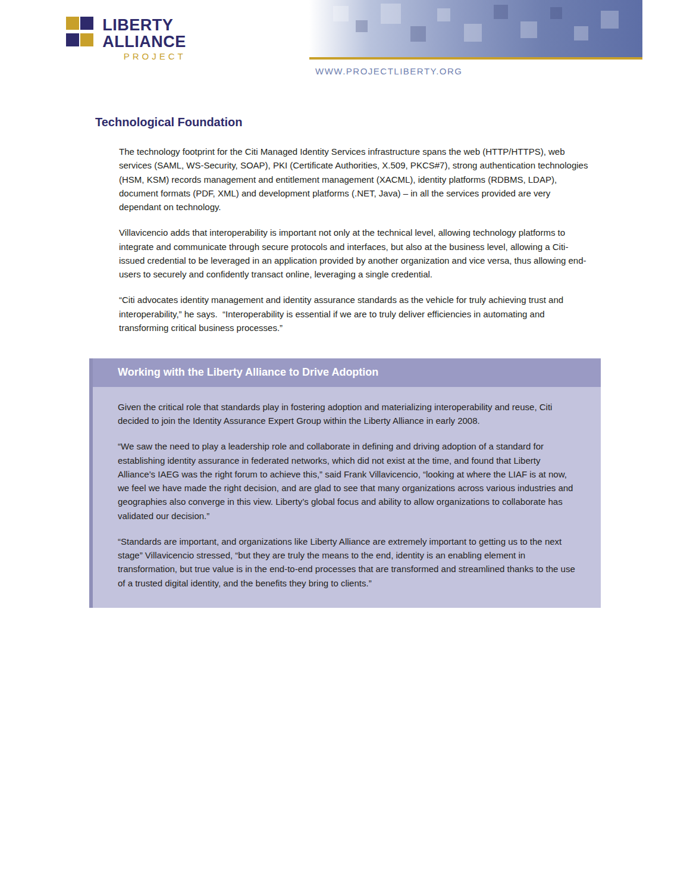LIBERTY ALLIANCE PROJECT
WWW.PROJECTLIBERTY.ORG
Technological Foundation
The technology footprint for the Citi Managed Identity Services infrastructure spans the web (HTTP/HTTPS), web services (SAML, WS-Security, SOAP), PKI (Certificate Authorities, X.509, PKCS#7), strong authentication technologies (HSM, KSM) records management and entitlement management (XACML), identity platforms (RDBMS, LDAP), document formats (PDF, XML) and development platforms (.NET, Java) – in all the services provided are very dependant on technology.
Villavicencio adds that interoperability is important not only at the technical level, allowing technology platforms to integrate and communicate through secure protocols and interfaces, but also at the business level, allowing a Citi-issued credential to be leveraged in an application provided by another organization and vice versa, thus allowing end-users to securely and confidently transact online, leveraging a single credential.
“Citi advocates identity management and identity assurance standards as the vehicle for truly achieving trust and interoperability,” he says. “Interoperability is essential if we are to truly deliver efficiencies in automating and transforming critical business processes.”
Working with the Liberty Alliance to Drive Adoption
Given the critical role that standards play in fostering adoption and materializing interoperability and reuse, Citi decided to join the Identity Assurance Expert Group within the Liberty Alliance in early 2008.
“We saw the need to play a leadership role and collaborate in defining and driving adoption of a standard for establishing identity assurance in federated networks, which did not exist at the time, and found that Liberty Alliance’s IAEG was the right forum to achieve this,” said Frank Villavicencio, “looking at where the LIAF is at now, we feel we have made the right decision, and are glad to see that many organizations across various industries and geographies also converge in this view. Liberty’s global focus and ability to allow organizations to collaborate has validated our decision.”
“Standards are important, and organizations like Liberty Alliance are extremely important to getting us to the next stage” Villavicencio stressed, “but they are truly the means to the end, identity is an enabling element in transformation, but true value is in the end-to-end processes that are transformed and streamlined thanks to the use of a trusted digital identity, and the benefits they bring to clients.”